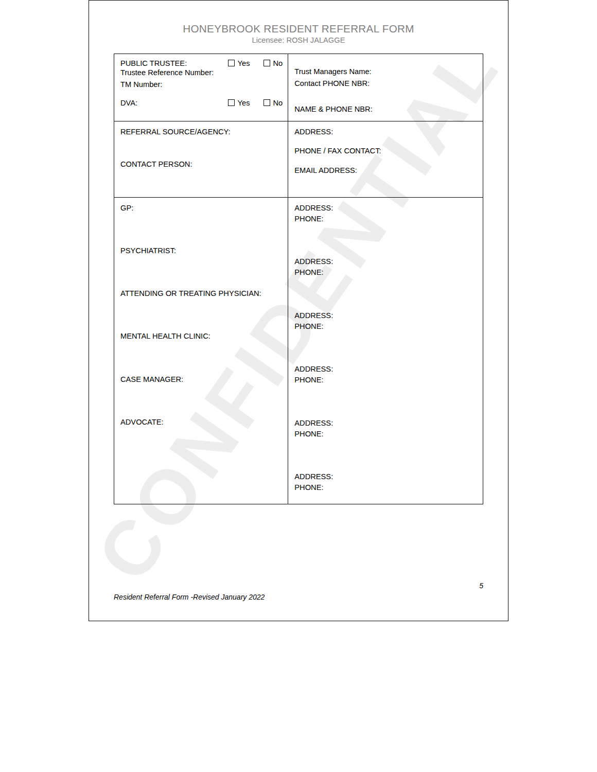CONFIDENTIAL
HONEYBROOK RESIDENT REFERRAL FORM
Licensee: ROSH JALAGGE
| PUBLIC TRUSTEE: Yes No Trustee Reference Number: TM Number: DVA: Yes No | Trust Managers Name: Contact PHONE NBR: NAME & PHONE NBR: |
| REFERRAL SOURCE/AGENCY: CONTACT PERSON: | ADDRESS: PHONE / FAX CONTACT: EMAIL ADDRESS: |
| GP: PSYCHIATRIST: ATTENDING OR TREATING PHYSICIAN: MENTAL HEALTH CLINIC: CASE MANAGER: ADVOCATE: | ADDRESS: PHONE: ADDRESS: PHONE: ADDRESS: PHONE: ADDRESS: PHONE: ADDRESS: PHONE: ADDRESS: PHONE: |
5
Resident Referral Form -Revised January 2022